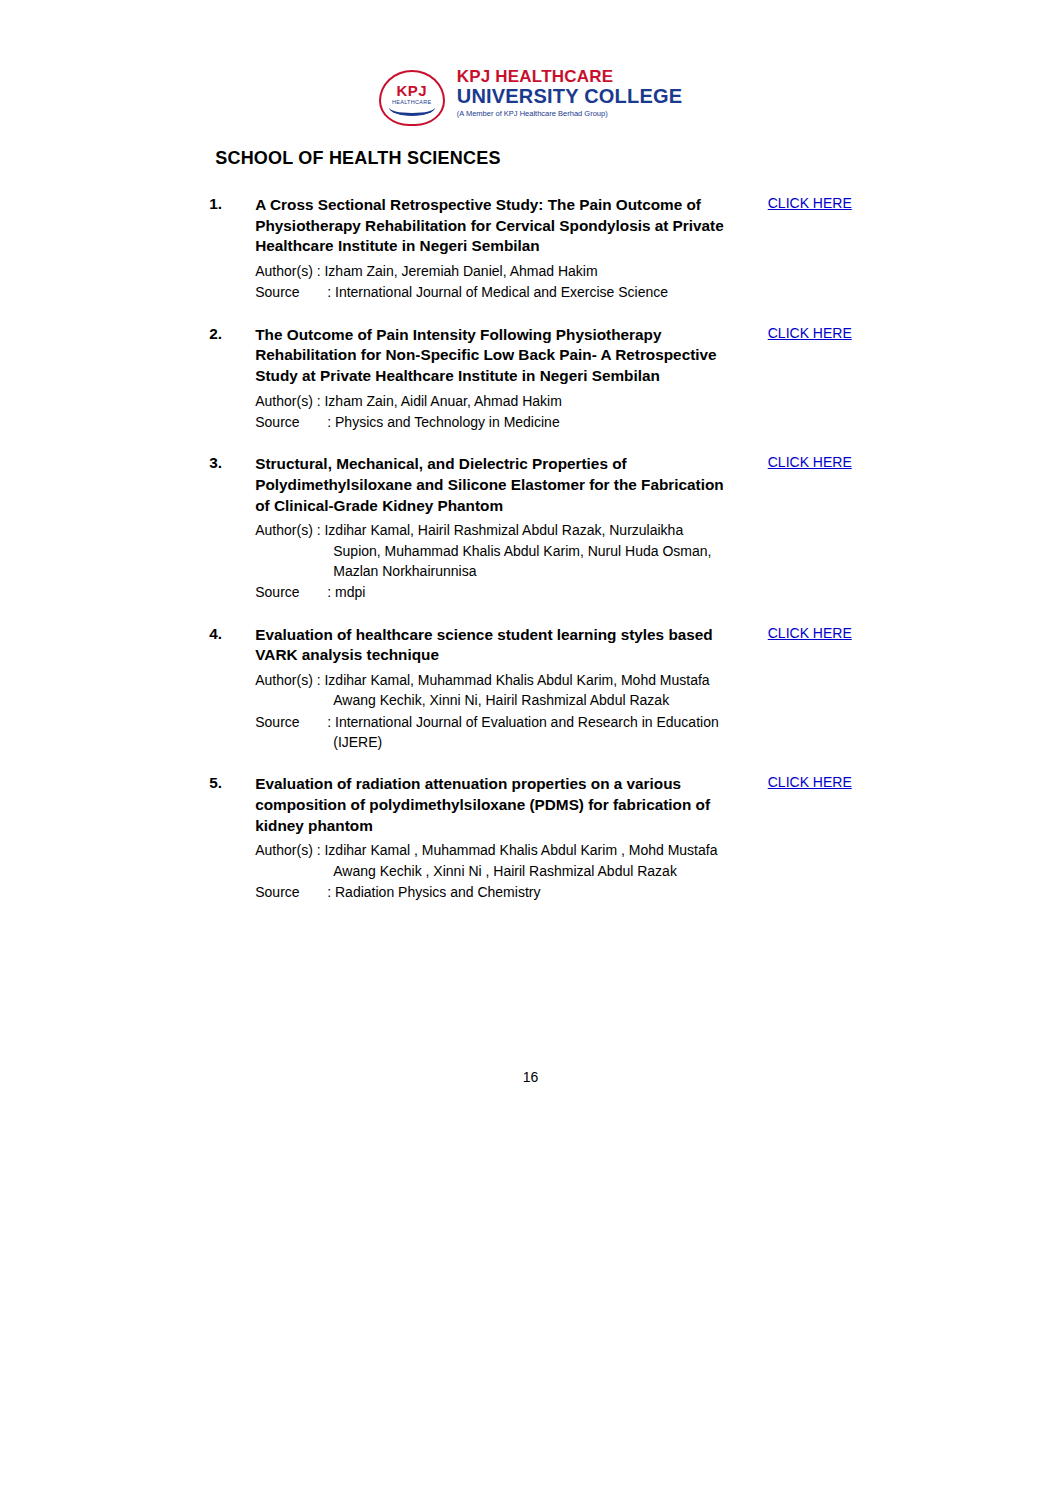KPJ
HEALTHCARE
KPJ HEALTHCARE
UNIVERSITY COLLEGE
(A Member of KPJ Healthcare Berhad Group)
SCHOOL OF HEALTH SCIENCES
1. CLICK HERE
A Cross Sectional Retrospective Study: The Pain Outcome of Physiotherapy Rehabilitation for Cervical Spondylosis at Private Healthcare Institute in Negeri Sembilan
Author(s) : Izham Zain, Jeremiah Daniel, Ahmad Hakim
Source: International Journal of Medical and Exercise Science
2. CLICK HERE
The Outcome of Pain Intensity Following Physiotherapy Rehabilitation for Non-Specific Low Back Pain- A Retrospective Study at Private Healthcare Institute in Negeri Sembilan
Author(s) : Izham Zain, Aidil Anuar, Ahmad Hakim
Source: Physics and Technology in Medicine
3. CLICK HERE
Structural, Mechanical, and Dielectric Properties of Polydimethylsiloxane and Silicone Elastomer for the Fabrication of Clinical-Grade Kidney Phantom
Author(s) : Izdihar Kamal, Hairil Rashmizal Abdul Razak, Nurzulaikha
Supion, Muhammad Khalis Abdul Karim, Nurul Huda Osman,
Mazlan Norkhairunnisa
Source: mdpi
4. CLICK HERE
Evaluation of healthcare science student learning styles based VARK analysis technique
Author(s) : Izdihar Kamal, Muhammad Khalis Abdul Karim, Mohd Mustafa
Awang Kechik, Xinni Ni, Hairil Rashmizal Abdul Razak
Source: International Journal of Evaluation and Research in Education
(IJERE)
5. CLICK HERE
Evaluation of radiation attenuation properties on a various composition of polydimethylsiloxane (PDMS) for fabrication of kidney phantom
Author(s) : Izdihar Kamal , Muhammad Khalis Abdul Karim , Mohd Mustafa
Awang Kechik , Xinni Ni , Hairil Rashmizal Abdul Razak
Source: Radiation Physics and Chemistry
16